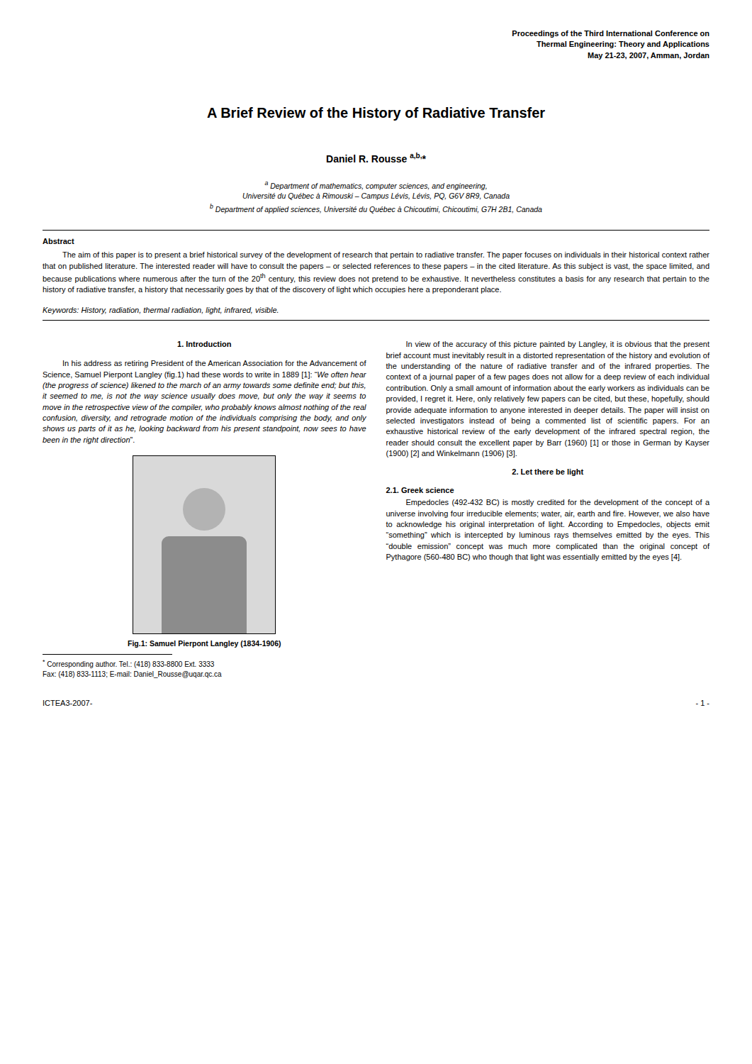Proceedings of the Third International Conference on
Thermal Engineering: Theory and Applications
May 21-23, 2007, Amman, Jordan
A Brief Review of the History of Radiative Transfer
Daniel R. Rousse a,b,*
a Department of mathematics, computer sciences, and engineering,
Université du Québec à Rimouski – Campus Lévis, Lévis, PQ, G6V 8R9, Canada
b Department of applied sciences, Université du Québec à Chicoutimi, Chicoutimi, G7H 2B1, Canada
Abstract
The aim of this paper is to present a brief historical survey of the development of research that pertain to radiative transfer. The paper focuses on individuals in their historical context rather that on published literature. The interested reader will have to consult the papers – or selected references to these papers – in the cited literature. As this subject is vast, the space limited, and because publications where numerous after the turn of the 20th century, this review does not pretend to be exhaustive. It nevertheless constitutes a basis for any research that pertain to the history of radiative transfer, a history that necessarily goes by that of the discovery of light which occupies here a preponderant place.
Keywords: History, radiation, thermal radiation, light, infrared, visible.
1. Introduction
In his address as retiring President of the American Association for the Advancement of Science, Samuel Pierpont Langley (fig.1) had these words to write in 1889 [1]: “We often hear (the progress of science) likened to the march of an army towards some definite end; but this, it seemed to me, is not the way science usually does move, but only the way it seems to move in the retrospective view of the compiler, who probably knows almost nothing of the real confusion, diversity, and retrograde motion of the individuals comprising the body, and only shows us parts of it as he, looking backward from his present standpoint, now sees to have been in the right direction”.
Fig.1: Samuel Pierpont Langley (1834-1906)
* Corresponding author. Tel.: (418) 833-8800 Ext. 3333
Fax: (418) 833-1113; E-mail: Daniel_Rousse@uqar.qc.ca
In view of the accuracy of this picture painted by Langley, it is obvious that the present brief account must inevitably result in a distorted representation of the history and evolution of the understanding of the nature of radiative transfer and of the infrared properties. The context of a journal paper of a few pages does not allow for a deep review of each individual contribution. Only a small amount of information about the early workers as individuals can be provided, I regret it. Here, only relatively few papers can be cited, but these, hopefully, should provide adequate information to anyone interested in deeper details. The paper will insist on selected investigators instead of being a commented list of scientific papers. For an exhaustive historical review of the early development of the infrared spectral region, the reader should consult the excellent paper by Barr (1960) [1] or those in German by Kayser (1900) [2] and Winkelmann (1906) [3].
2. Let there be light
2.1. Greek science
Empedocles (492-432 BC) is mostly credited for the development of the concept of a universe involving four irreducible elements; water, air, earth and fire. However, we also have to acknowledge his original interpretation of light. According to Empedocles, objects emit “something” which is intercepted by luminous rays themselves emitted by the eyes. This “double emission” concept was much more complicated than the original concept of Pythagore (560-480 BC) who though that light was essentially emitted by the eyes [4].
ICTEA3-2007-
- 1 -